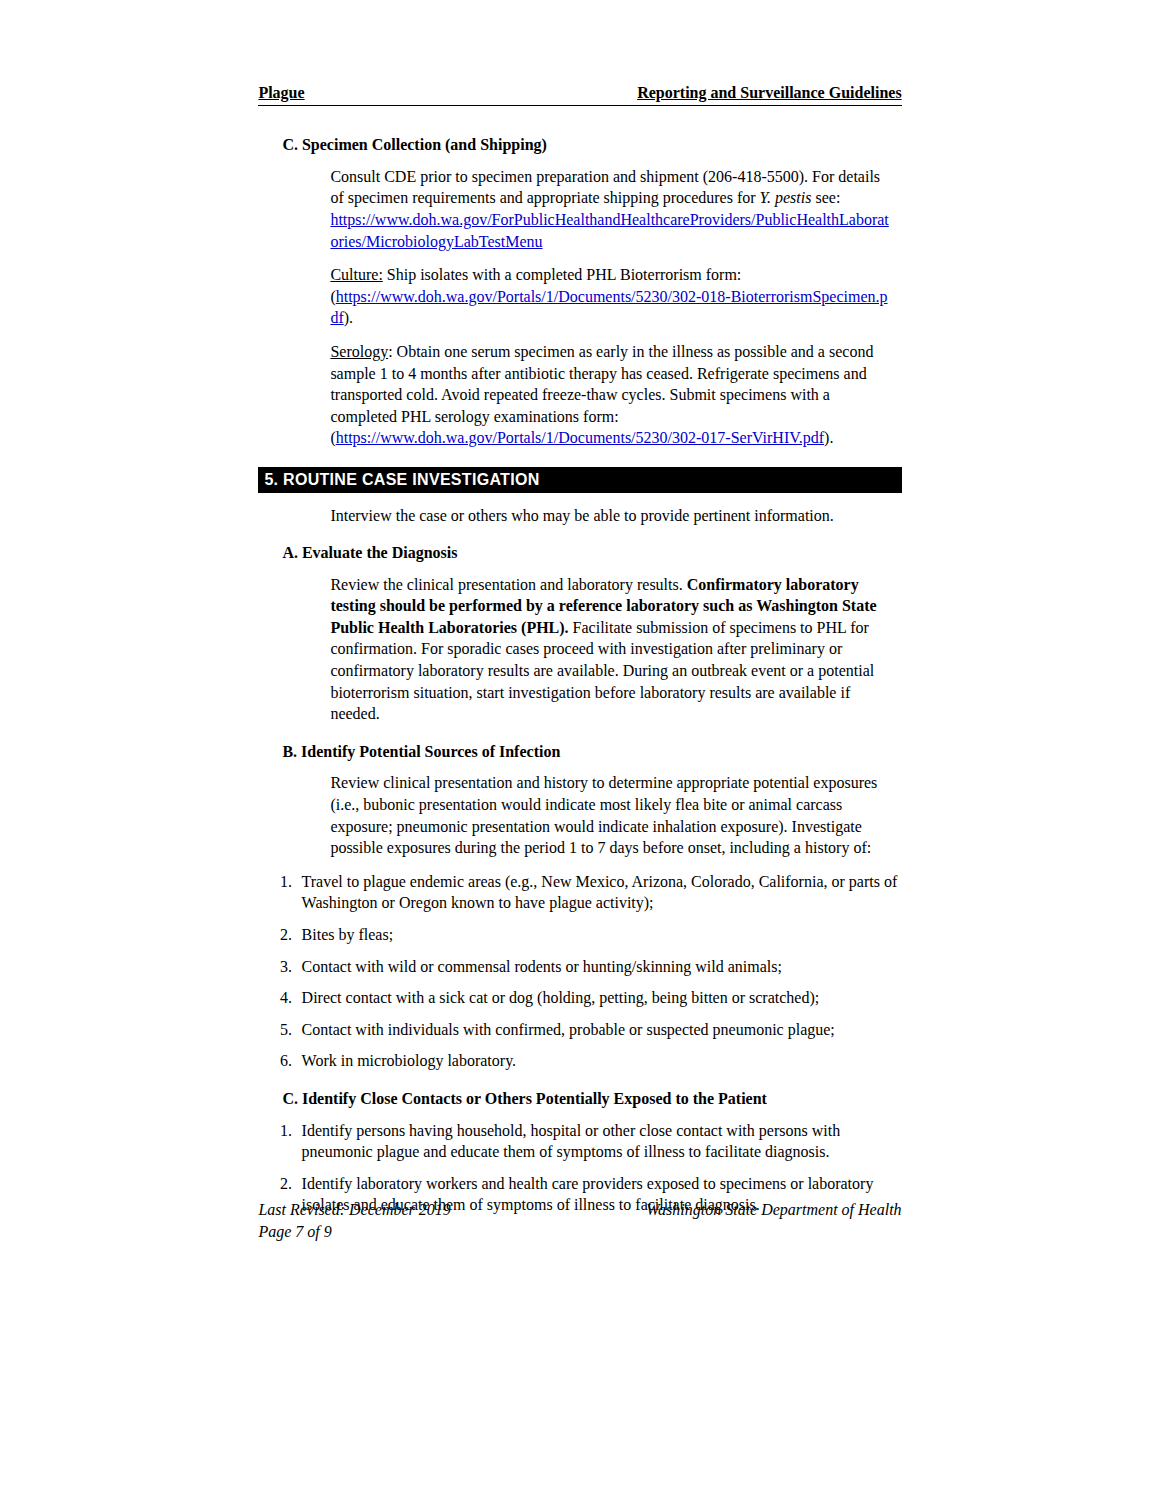Plague Reporting and Surveillance Guidelines
C. Specimen Collection (and Shipping)
Consult CDE prior to specimen preparation and shipment (206-418-5500). For details of specimen requirements and appropriate shipping procedures for Y. pestis see:
https://www.doh.wa.gov/ForPublicHealthandHealthcareProviders/PublicHealthLaboratories/MicrobiologyLabTestMenu
Culture: Ship isolates with a completed PHL Bioterrorism form:
(https://www.doh.wa.gov/Portals/1/Documents/5230/302-018-BioterrorismSpecimen.pdf).
Serology: Obtain one serum specimen as early in the illness as possible and a second sample 1 to 4 months after antibiotic therapy has ceased. Refrigerate specimens and transported cold. Avoid repeated freeze-thaw cycles. Submit specimens with a completed PHL serology examinations form:
(https://www.doh.wa.gov/Portals/1/Documents/5230/302-017-SerVirHIV.pdf).
5. ROUTINE CASE INVESTIGATION
Interview the case or others who may be able to provide pertinent information.
A. Evaluate the Diagnosis
Review the clinical presentation and laboratory results. Confirmatory laboratory testing should be performed by a reference laboratory such as Washington State Public Health Laboratories (PHL). Facilitate submission of specimens to PHL for confirmation. For sporadic cases proceed with investigation after preliminary or confirmatory laboratory results are available. During an outbreak event or a potential bioterrorism situation, start investigation before laboratory results are available if needed.
B. Identify Potential Sources of Infection
Review clinical presentation and history to determine appropriate potential exposures (i.e., bubonic presentation would indicate most likely flea bite or animal carcass exposure; pneumonic presentation would indicate inhalation exposure). Investigate possible exposures during the period 1 to 7 days before onset, including a history of:
Travel to plague endemic areas (e.g., New Mexico, Arizona, Colorado, California, or parts of Washington or Oregon known to have plague activity);
Bites by fleas;
Contact with wild or commensal rodents or hunting/skinning wild animals;
Direct contact with a sick cat or dog (holding, petting, being bitten or scratched);
Contact with individuals with confirmed, probable or suspected pneumonic plague;
Work in microbiology laboratory.
C. Identify Close Contacts or Others Potentially Exposed to the Patient
Identify persons having household, hospital or other close contact with persons with pneumonic plague and educate them of symptoms of illness to facilitate diagnosis.
Identify laboratory workers and health care providers exposed to specimens or laboratory isolates and educate them of symptoms of illness to facilitate diagnosis.
Last Revised: December 2019 Washington State Department of Health
Page 7 of 9